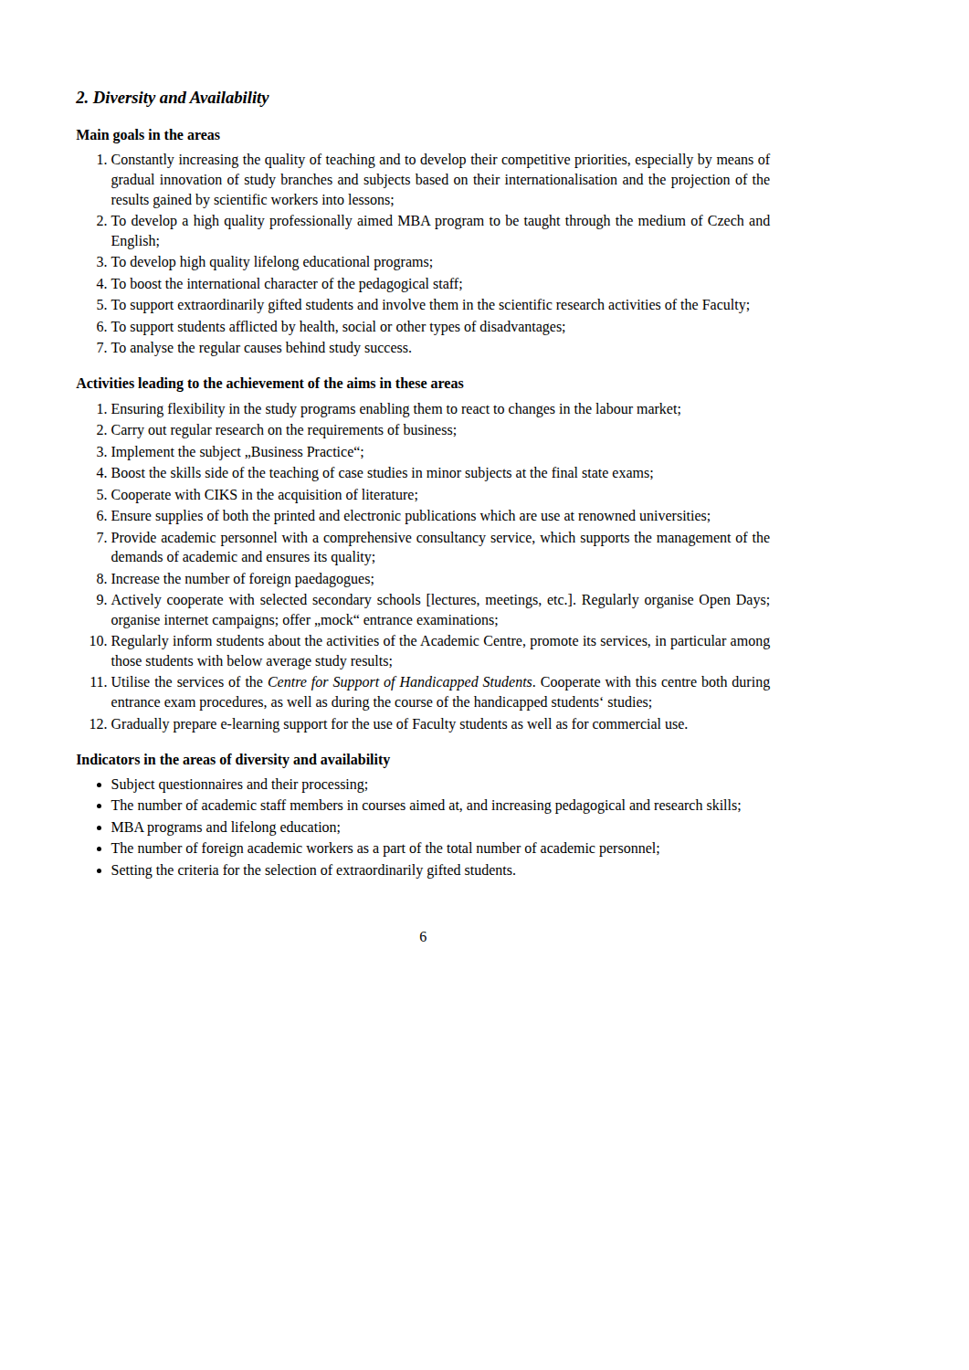2. Diversity and Availability
Main goals in the areas
Constantly increasing the quality of teaching and to develop their competitive priorities, especially by means of gradual innovation of study branches and subjects based on their internationalisation and the projection of the results gained by scientific workers into lessons;
To develop a high quality professionally aimed MBA program to be taught through the medium of Czech and English;
To develop high quality lifelong educational programs;
To boost the international character of the pedagogical staff;
To support extraordinarily gifted students and involve them in the scientific research activities of the Faculty;
To support students afflicted by health, social or other types of disadvantages;
To analyse the regular causes behind study success.
Activities leading to the achievement of the aims in these areas
Ensuring flexibility in the study programs enabling them to react to changes in the labour market;
Carry out regular research on the requirements of business;
Implement the subject „Business Practice“;
Boost the skills side of the teaching of case studies in minor subjects at the final state exams;
Cooperate with CIKS in the acquisition of literature;
Ensure supplies of both the printed and electronic publications which are use at renowned universities;
Provide academic personnel with a comprehensive consultancy service, which supports the management of the demands of academic and ensures its quality;
Increase the number of foreign paedagogues;
Actively cooperate with selected secondary schools [lectures, meetings, etc.]. Regularly organise Open Days; organise internet campaigns; offer „mock“ entrance examinations;
Regularly inform students about the activities of the Academic Centre, promote its services, in particular among those students with below average study results;
Utilise the services of the Centre for Support of Handicapped Students. Cooperate with this centre both during entrance exam procedures, as well as during the course of the handicapped students‘ studies;
Gradually prepare e-learning support for the use of Faculty students as well as for commercial use.
Indicators in the areas of diversity and availability
Subject questionnaires and their processing;
The number of academic staff members in courses aimed at, and increasing pedagogical and research skills;
MBA programs and lifelong education;
The number of foreign academic workers as a part of the total number of academic personnel;
Setting the criteria for the selection of extraordinarily gifted students.
6